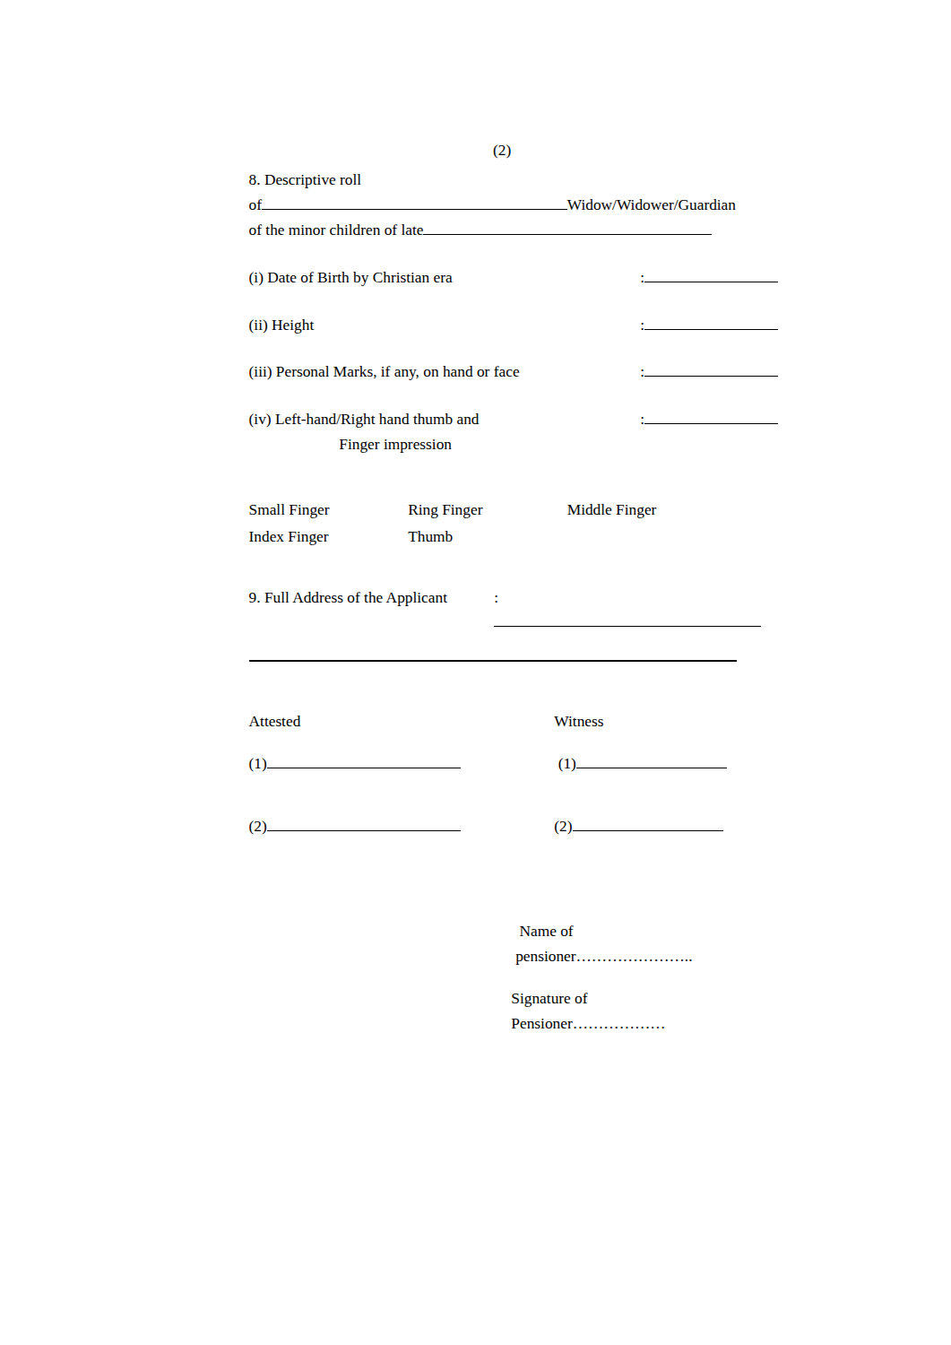(2)
8. Descriptive roll
of Widow/Widower/Guardian
of the minor children of late
(i) Date of Birth by Christian era :
(ii) Height :
(iii) Personal Marks, if any, on hand or face :
(iv) Left-hand/Right hand thumb and :
Finger impression
Small Finger Ring Finger Middle Finger
Index Finger Thumb
9. Full Address of the Applicant :
Attested Witness
(1) (1)
(2) (2)
Name of pensioner…………………..
Signature of Pensioner………………